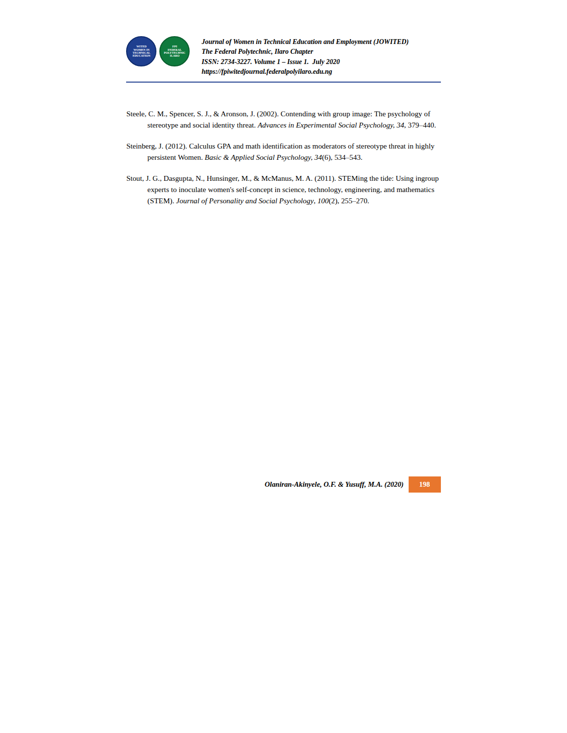WITED
WOMEN IN
TECHNICAL
EDUCATION
FPI
FEDERAL
POLYTECHNIC
ILARO
Journal of Women in Technical Education and Employment (JOWITED) The Federal Polytechnic, Ilaro Chapter ISSN: 2734-3227. Volume 1 – Issue 1. July 2020 https://fpiwitedjournal.federalpolyilaro.edu.ng
Steele, C. M., Spencer, S. J., & Aronson, J. (2002). Contending with group image: The psychology of stereotype and social identity threat. Advances in Experimental Social Psychology, 34, 379–440.
Steinberg, J. (2012). Calculus GPA and math identification as moderators of stereotype threat in highly persistent Women. Basic & Applied Social Psychology, 34(6), 534–543.
Stout, J. G., Dasgupta, N., Hunsinger, M., & McManus, M. A. (2011). STEMing the tide: Using ingroup experts to inoculate women's self-concept in science, technology, engineering, and mathematics (STEM). Journal of Personality and Social Psychology, 100(2), 255–270.
Olaniran-Akinyele, O.F. & Yusuff, M.A. (2020)
198